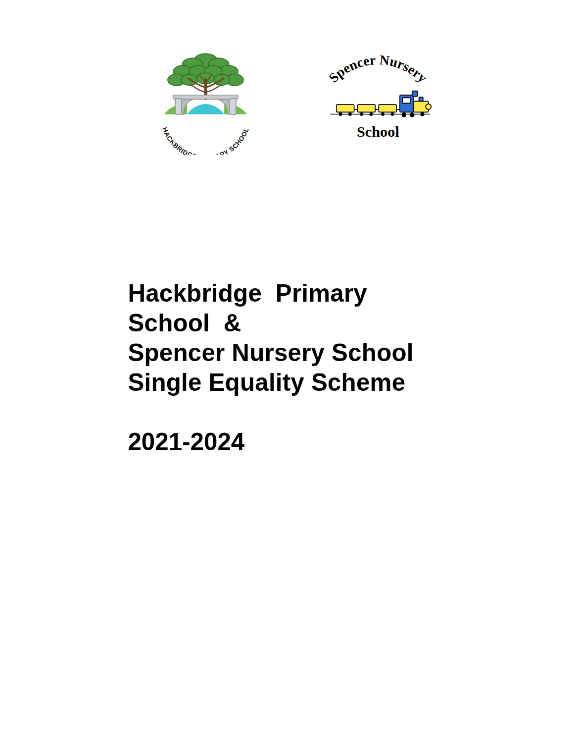HACKBRIDGE PRIMARY SCHOOL
Spencer Nursery School
Hackbridge Primary School &
Spencer Nursery School
Single Equality Scheme
2021-2024